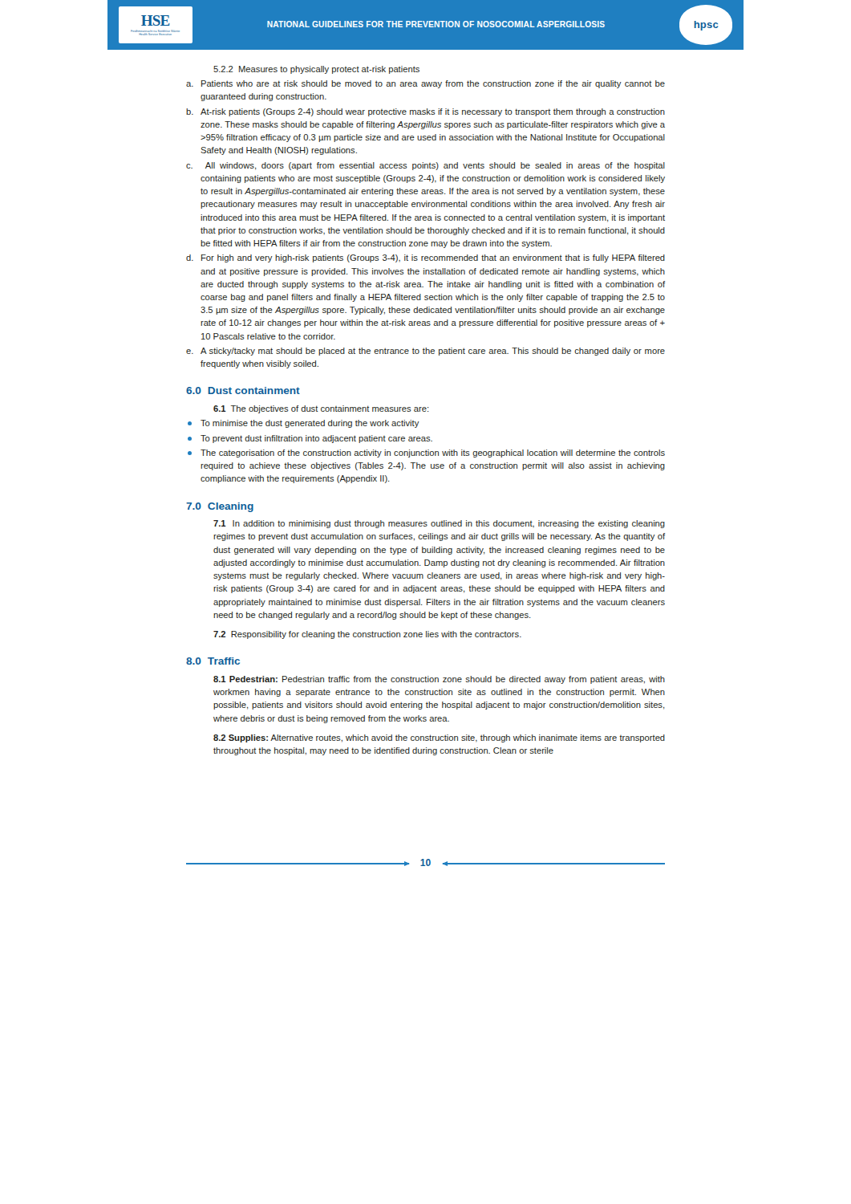HSE
Feidhmeannacht na Seirbhíse Sláinte
Health Service Executive
National Guidelines for the Prevention of Nosocomial Aspergillosis
hpsc
5.2.2 Measures to physically protect at-risk patients
a. Patients who are at risk should be moved to an area away from the construction zone if the air quality cannot be guaranteed during construction.
b. At-risk patients (Groups 2-4) should wear protective masks if it is necessary to transport them through a construction zone. These masks should be capable of filtering Aspergillus spores such as particulate-filter respirators which give a >95% filtration efficacy of 0.3 µm particle size and are used in association with the National Institute for Occupational Safety and Health (NIOSH) regulations.
c. All windows, doors (apart from essential access points) and vents should be sealed in areas of the hospital containing patients who are most susceptible (Groups 2-4), if the construction or demolition work is considered likely to result in Aspergillus-contaminated air entering these areas. If the area is not served by a ventilation system, these precautionary measures may result in unacceptable environmental conditions within the area involved. Any fresh air introduced into this area must be HEPA filtered. If the area is connected to a central ventilation system, it is important that prior to construction works, the ventilation should be thoroughly checked and if it is to remain functional, it should be fitted with HEPA filters if air from the construction zone may be drawn into the system.
d. For high and very high-risk patients (Groups 3-4), it is recommended that an environment that is fully HEPA filtered and at positive pressure is provided. This involves the installation of dedicated remote air handling systems, which are ducted through supply systems to the at-risk area. The intake air handling unit is fitted with a combination of coarse bag and panel filters and finally a HEPA filtered section which is the only filter capable of trapping the 2.5 to 3.5 µm size of the Aspergillus spore. Typically, these dedicated ventilation/filter units should provide an air exchange rate of 10-12 air changes per hour within the at-risk areas and a pressure differential for positive pressure areas of + 10 Pascals relative to the corridor.
e. A sticky/tacky mat should be placed at the entrance to the patient care area. This should be changed daily or more frequently when visibly soiled.
6.0 Dust containment
6.1 The objectives of dust containment measures are:
To minimise the dust generated during the work activity
To prevent dust infiltration into adjacent patient care areas.
The categorisation of the construction activity in conjunction with its geographical location will determine the controls required to achieve these objectives (Tables 2-4). The use of a construction permit will also assist in achieving compliance with the requirements (Appendix II).
7.0 Cleaning
7.1 In addition to minimising dust through measures outlined in this document, increasing the existing cleaning regimes to prevent dust accumulation on surfaces, ceilings and air duct grills will be necessary. As the quantity of dust generated will vary depending on the type of building activity, the increased cleaning regimes need to be adjusted accordingly to minimise dust accumulation. Damp dusting not dry cleaning is recommended. Air filtration systems must be regularly checked. Where vacuum cleaners are used, in areas where high-risk and very high-risk patients (Group 3-4) are cared for and in adjacent areas, these should be equipped with HEPA filters and appropriately maintained to minimise dust dispersal. Filters in the air filtration systems and the vacuum cleaners need to be changed regularly and a record/log should be kept of these changes.
7.2 Responsibility for cleaning the construction zone lies with the contractors.
8.0 Traffic
8.1 Pedestrian: Pedestrian traffic from the construction zone should be directed away from patient areas, with workmen having a separate entrance to the construction site as outlined in the construction permit. When possible, patients and visitors should avoid entering the hospital adjacent to major construction/demolition sites, where debris or dust is being removed from the works area.
8.2 Supplies: Alternative routes, which avoid the construction site, through which inanimate items are transported throughout the hospital, may need to be identified during construction. Clean or sterile
10